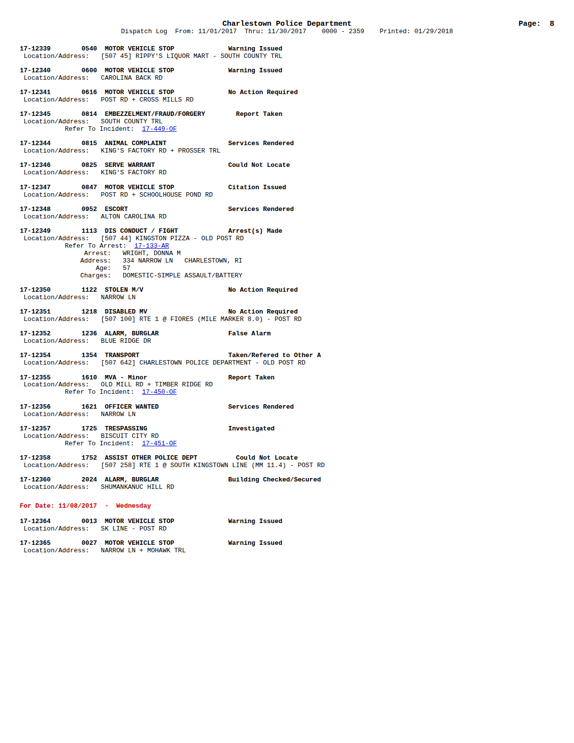Charlestown Police Department Page: 8
Dispatch Log From: 11/01/2017 Thru: 11/30/2017 0000 - 2359 Printed: 01/29/2018
17-12339 0540 MOTOR VEHICLE STOP Warning Issued
Location/Address: [507 45] RIPPY'S LIQUOR MART - SOUTH COUNTY TRL
17-12340 0600 MOTOR VEHICLE STOP Warning Issued
Location/Address: CAROLINA BACK RD
17-12341 0616 MOTOR VEHICLE STOP No Action Required
Location/Address: POST RD + CROSS MILLS RD
17-12345 0814 EMBEZZELMENT/FRAUD/FORGERY Report Taken
Location/Address: SOUTH COUNTY TRL
Refer To Incident: 17-449-OF
17-12344 0815 ANIMAL COMPLAINT Services Rendered
Location/Address: KING'S FACTORY RD + PROSSER TRL
17-12346 0825 SERVE WARRANT Could Not Locate
Location/Address: KING'S FACTORY RD
17-12347 0847 MOTOR VEHICLE STOP Citation Issued
Location/Address: POST RD + SCHOOLHOUSE POND RD
17-12348 0952 ESCORT Services Rendered
Location/Address: ALTON CAROLINA RD
17-12349 1113 DIS CONDUCT / FIGHT Arrest(s) Made
Location/Address: [507 44] KINGSTON PIZZA - OLD POST RD
Refer To Arrest: 17-133-AR
Arrest: WRIGHT, DONNA M
Address: 334 NARROW LN CHARLESTOWN, RI
Age: 57
Charges: DOMESTIC-SIMPLE ASSAULT/BATTERY
17-12350 1122 STOLEN M/V No Action Required
Location/Address: NARROW LN
17-12351 1218 DISABLED MV No Action Required
Location/Address: [507 100] RTE 1 @ FIORES (MILE MARKER 8.0) - POST RD
17-12352 1236 ALARM, BURGLAR False Alarm
Location/Address: BLUE RIDGE DR
17-12354 1354 TRANSPORT Taken/Refered to Other A
Location/Address: [507 642] CHARLESTOWN POLICE DEPARTMENT - OLD POST RD
17-12355 1610 MVA - Minor Report Taken
Location/Address: OLD MILL RD + TIMBER RIDGE RD
Refer To Incident: 17-450-OF
17-12356 1621 OFFICER WANTED Services Rendered
Location/Address: NARROW LN
17-12357 1725 TRESPASSING Investigated
Location/Address: BISCUIT CITY RD
Refer To Incident: 17-451-OF
17-12358 1752 ASSIST OTHER POLICE DEPT Could Not Locate
Location/Address: [507 258] RTE 1 @ SOUTH KINGSTOWN LINE (MM 11.4) - POST RD
17-12360 2024 ALARM, BURGLAR Building Checked/Secured
Location/Address: SHUMANKANUC HILL RD
For Date: 11/08/2017 - Wednesday
17-12364 0013 MOTOR VEHICLE STOP Warning Issued
Location/Address: SK LINE - POST RD
17-12365 0027 MOTOR VEHICLE STOP Warning Issued
Location/Address: NARROW LN + MOHAWK TRL